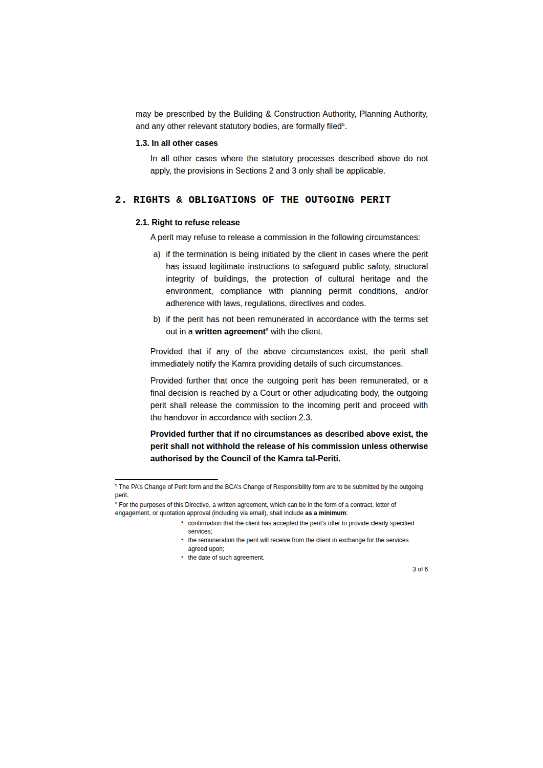may be prescribed by the Building & Construction Authority, Planning Authority, and any other relevant statutory bodies, are formally filed5.
1.3. In all other cases
In all other cases where the statutory processes described above do not apply, the provisions in Sections 2 and 3 only shall be applicable.
2. RIGHTS & OBLIGATIONS OF THE OUTGOING PERIT
2.1. Right to refuse release
A perit may refuse to release a commission in the following circumstances:
a) if the termination is being initiated by the client in cases where the perit has issued legitimate instructions to safeguard public safety, structural integrity of buildings, the protection of cultural heritage and the environment, compliance with planning permit conditions, and/or adherence with laws, regulations, directives and codes.
b) if the perit has not been remunerated in accordance with the terms set out in a written agreement6 with the client.
Provided that if any of the above circumstances exist, the perit shall immediately notify the Kamra providing details of such circumstances.
Provided further that once the outgoing perit has been remunerated, or a final decision is reached by a Court or other adjudicating body, the outgoing perit shall release the commission to the incoming perit and proceed with the handover in accordance with section 2.3.
Provided further that if no circumstances as described above exist, the perit shall not withhold the release of his commission unless otherwise authorised by the Council of the Kamra tal-Periti.
5 The PA’s Change of Perit form and the BCA’s Change of Responsibility form are to be submitted by the outgoing perit.
6 For the purposes of this Directive, a written agreement, which can be in the form of a contract, letter of engagement, or quotation approval (including via email), shall include as a minimum:
confirmation that the client has accepted the perit’s offer to provide clearly specified services;
the remuneration the perit will receive from the client in exchange for the services agreed upon;
the date of such agreement.
3 of 6